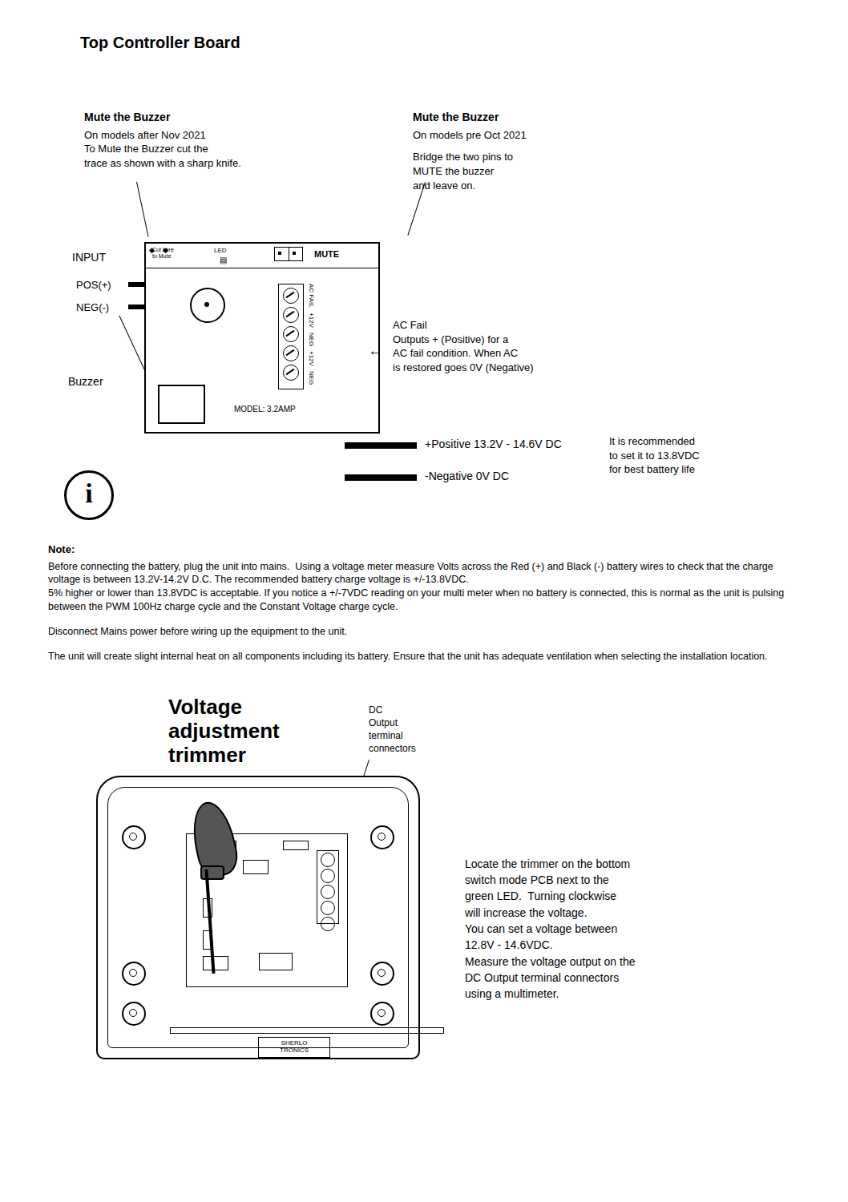Top Controller Board
Mute the Buzzer On models after Nov 2021
To Mute the Buzzer cut the
trace as shown with a sharp knife.
Mute the Buzzer On models pre Oct 2021
Bridge the two pins to
MUTE the buzzer
and leave on.
INPUT
POS(+)
NEG(-)
Buzzer
◆ ◆
Cut here
to Mute
LED
▤
MUTE
AC FAIL +12V NEG +12V NEG
MODEL: 3.2AMP
←
AC Fail
Outputs + (Positive) for a
AC fail condition. When AC
is restored goes 0V (Negative)
+Positive 13.2V - 14.6V DC
-Negative 0V DC
It is recommended
to set it to 13.8VDC
for best battery life
i
Note:
Before connecting the battery, plug the unit into mains. Using a voltage meter measure Volts across the Red (+) and Black (-) battery wires to check that the charge voltage is between 13.2V-14.2V D.C. The recommended battery charge voltage is +/-13.8VDC.
5% higher or lower than 13.8VDC is acceptable. If you notice a +/-7VDC reading on your multi meter when no battery is connected, this is normal as the unit is pulsing between the PWM 100Hz charge cycle and the Constant Voltage charge cycle.
Disconnect Mains power before wiring up the equipment to the unit.
The unit will create slight internal heat on all components including its battery. Ensure that the unit has adequate ventilation when selecting the installation location.
Voltage
adjustment
trimmer
DC
Output
terminal
connectors
SHERLO
TRONICS
Locate the trimmer on the bottom
switch mode PCB next to the
green LED. Turning clockwise
will increase the voltage.
You can set a voltage between
12.8V - 14.6VDC.
Measure the voltage output on the
DC Output terminal connectors
using a multimeter.